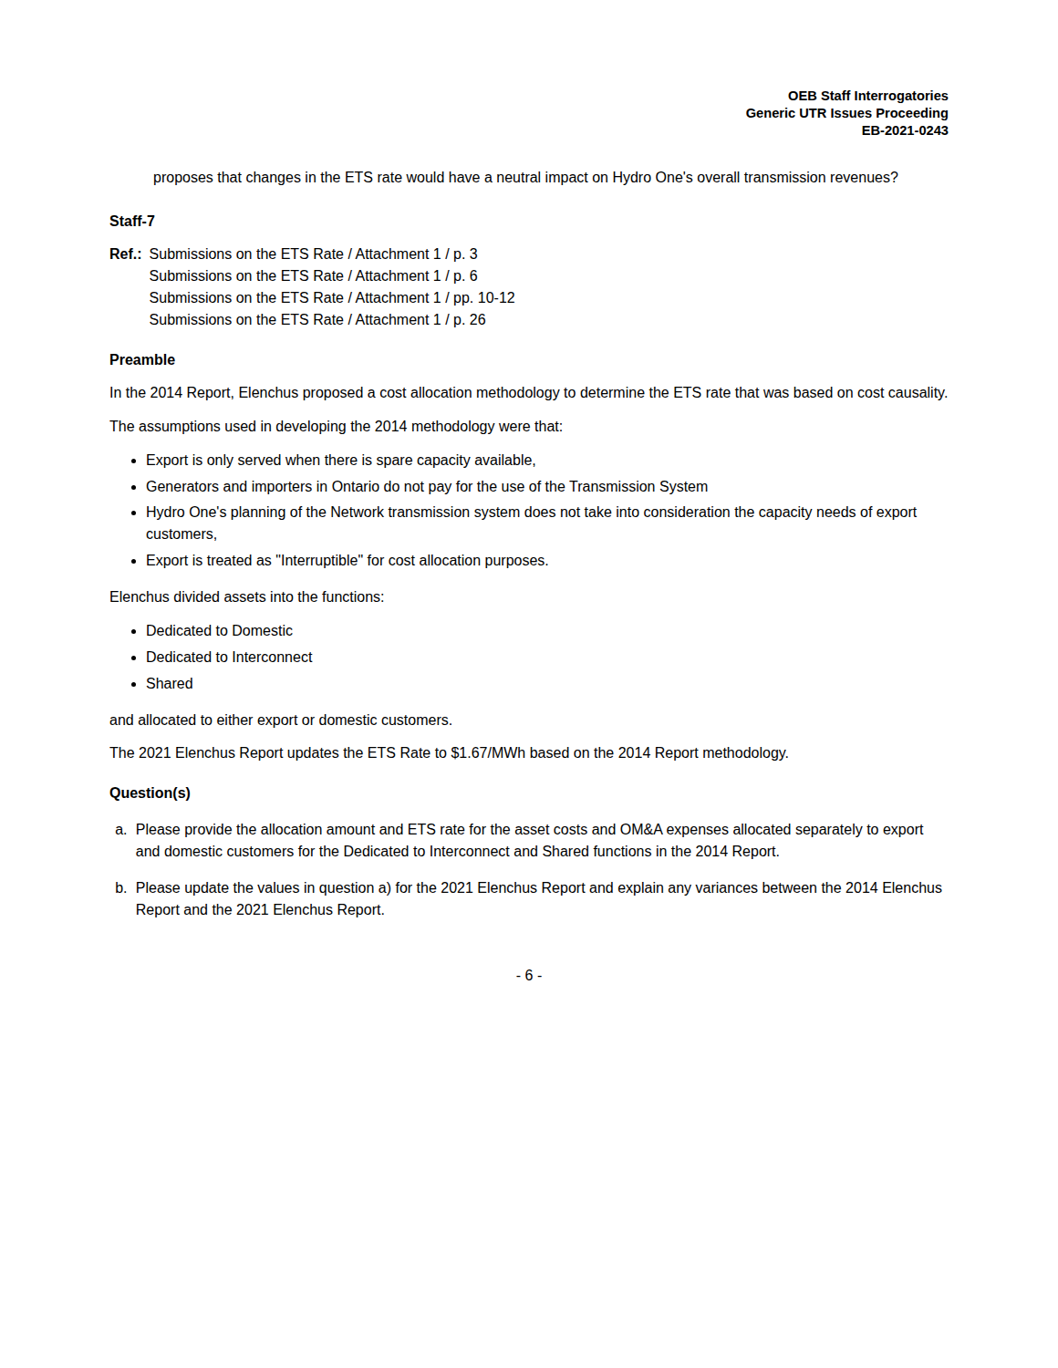OEB Staff Interrogatories
Generic UTR Issues Proceeding
EB-2021-0243
proposes that changes in the ETS rate would have a neutral impact on Hydro One's overall transmission revenues?
Staff-7
Ref.:
Submissions on the ETS Rate / Attachment 1 / p. 3
Submissions on the ETS Rate / Attachment 1 / p. 6
Submissions on the ETS Rate / Attachment 1 / pp. 10-12
Submissions on the ETS Rate / Attachment 1 / p. 26
Preamble
In the 2014 Report, Elenchus proposed a cost allocation methodology to determine the ETS rate that was based on cost causality.
The assumptions used in developing the 2014 methodology were that:
Export is only served when there is spare capacity available,
Generators and importers in Ontario do not pay for the use of the Transmission System
Hydro One's planning of the Network transmission system does not take into consideration the capacity needs of export customers,
Export is treated as "Interruptible" for cost allocation purposes.
Elenchus divided assets into the functions:
Dedicated to Domestic
Dedicated to Interconnect
Shared
and allocated to either export or domestic customers.
The 2021 Elenchus Report updates the ETS Rate to $1.67/MWh based on the 2014 Report methodology.
Question(s)
Please provide the allocation amount and ETS rate for the asset costs and OM&A expenses allocated separately to export and domestic customers for the Dedicated to Interconnect and Shared functions in the 2014 Report.
Please update the values in question a) for the 2021 Elenchus Report and explain any variances between the 2014 Elenchus Report and the 2021 Elenchus Report.
- 6 -